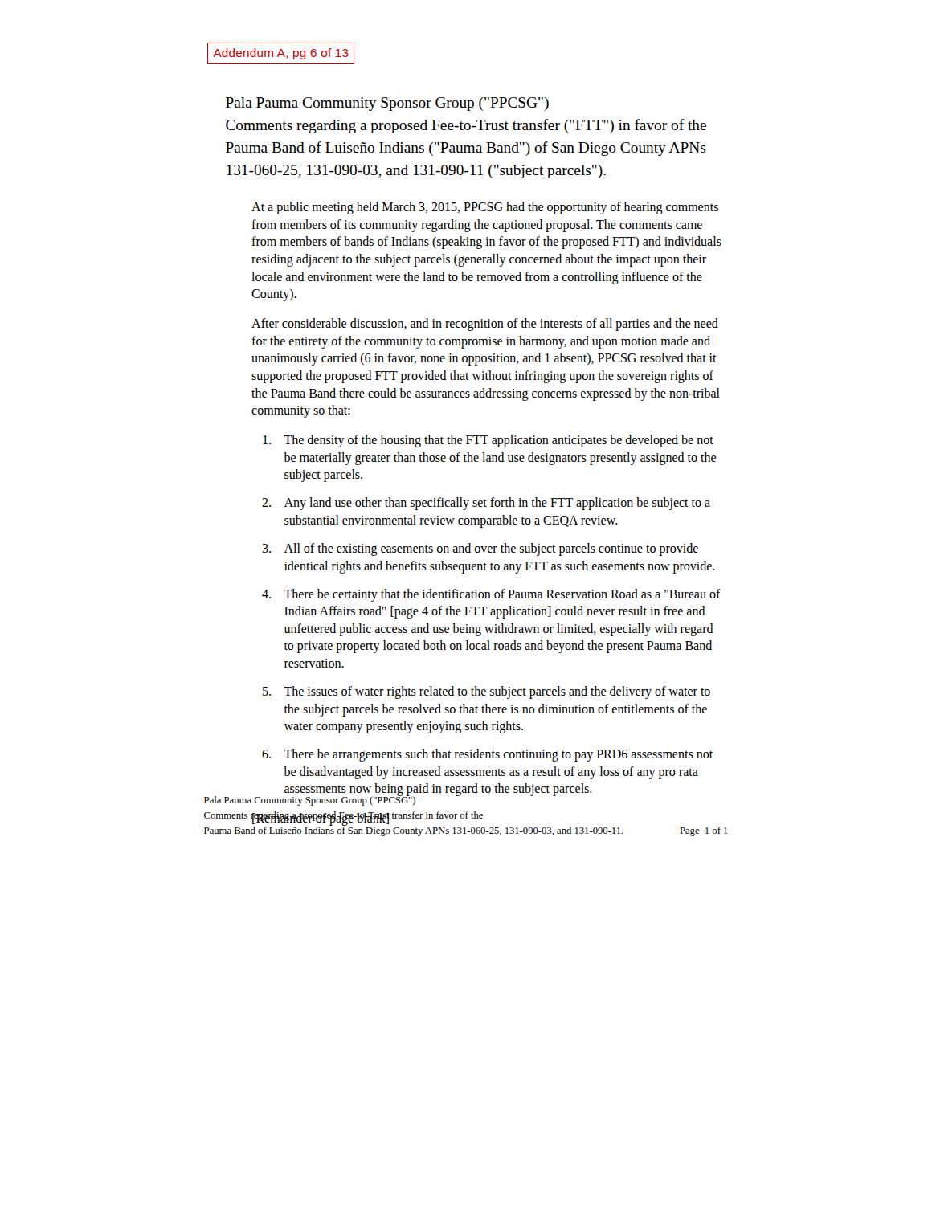Addendum A, pg 6 of 13
Pala Pauma Community Sponsor Group ("PPCSG")
Comments regarding a proposed Fee-to-Trust transfer ("FTT") in favor of the Pauma Band of Luiseño Indians ("Pauma Band") of San Diego County APNs 131-060-25, 131-090-03, and 131-090-11 ("subject parcels").
At a public meeting held March 3, 2015, PPCSG had the opportunity of hearing comments from members of its community regarding the captioned proposal. The comments came from members of bands of Indians (speaking in favor of the proposed FTT) and individuals residing adjacent to the subject parcels (generally concerned about the impact upon their locale and environment were the land to be removed from a controlling influence of the County).
After considerable discussion, and in recognition of the interests of all parties and the need for the entirety of the community to compromise in harmony, and upon motion made and unanimously carried (6 in favor, none in opposition, and 1 absent), PPCSG resolved that it supported the proposed FTT provided that without infringing upon the sovereign rights of the Pauma Band there could be assurances addressing concerns expressed by the non-tribal community so that:
The density of the housing that the FTT application anticipates be developed be not be materially greater than those of the land use designators presently assigned to the subject parcels.
Any land use other than specifically set forth in the FTT application be subject to a substantial environmental review comparable to a CEQA review.
All of the existing easements on and over the subject parcels continue to provide identical rights and benefits subsequent to any FTT as such easements now provide.
There be certainty that the identification of Pauma Reservation Road as a "Bureau of Indian Affairs road" [page 4 of the FTT application] could never result in free and unfettered public access and use being withdrawn or limited, especially with regard to private property located both on local roads and beyond the present Pauma Band reservation.
The issues of water rights related to the subject parcels and the delivery of water to the subject parcels be resolved so that there is no diminution of entitlements of the water company presently enjoying such rights.
There be arrangements such that residents continuing to pay PRD6 assessments not be disadvantaged by increased assessments as a result of any loss of any pro rata assessments now being paid in regard to the subject parcels.
[Remainder of page blank]
Pala Pauma Community Sponsor Group ("PPCSG")
Comments regarding a proposed Fee-to-Trust transfer in favor of the
Pauma Band of Luiseño Indians of San Diego County APNs 131-060-25, 131-090-03, and 131-090-11. Page 1 of 1